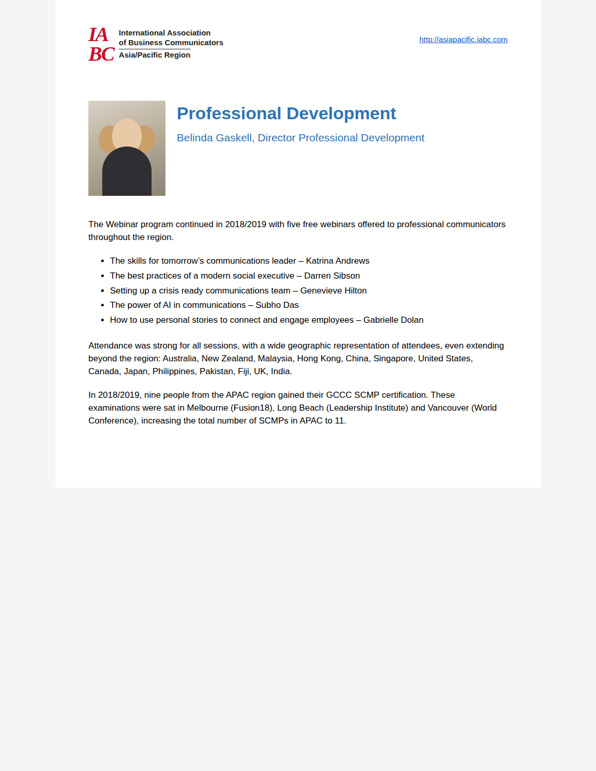IA BC
International Association
of Business Communicators
Asia/Pacific Region
http://asiapacific.iabc.com
Professional Development
Belinda Gaskell, Director Professional Development
The Webinar program continued in 2018/2019 with five free webinars offered to professional communicators throughout the region.
The skills for tomorrow’s communications leader – Katrina Andrews
The best practices of a modern social executive – Darren Sibson
Setting up a crisis ready communications team – Genevieve Hilton
The power of AI in communications – Subho Das
How to use personal stories to connect and engage employees – Gabrielle Dolan
Attendance was strong for all sessions, with a wide geographic representation of attendees, even extending beyond the region: Australia, New Zealand, Malaysia, Hong Kong, China, Singapore, United States, Canada, Japan, Philippines, Pakistan, Fiji, UK, India.
In 2018/2019, nine people from the APAC region gained their GCCC SCMP certification. These examinations were sat in Melbourne (Fusion18), Long Beach (Leadership Institute) and Vancouver (World Conference), increasing the total number of SCMPs in APAC to 11.